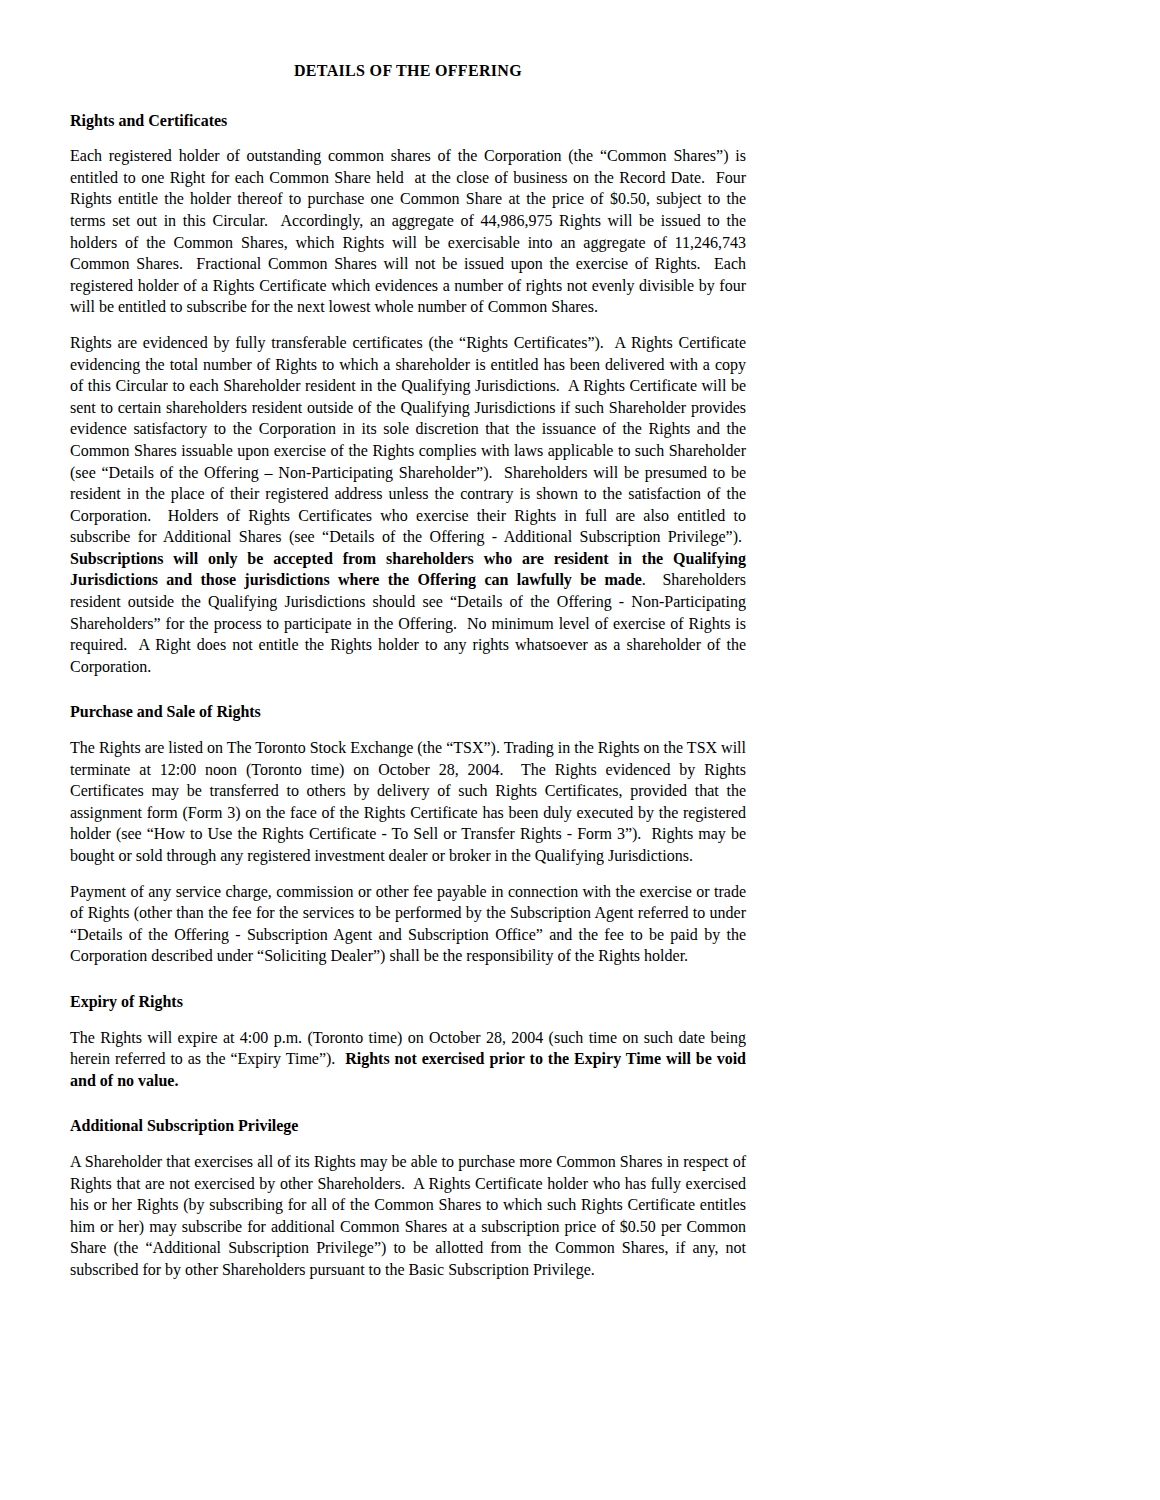DETAILS OF THE OFFERING
Rights and Certificates
Each registered holder of outstanding common shares of the Corporation (the “Common Shares”) is entitled to one Right for each Common Share held at the close of business on the Record Date. Four Rights entitle the holder thereof to purchase one Common Share at the price of $0.50, subject to the terms set out in this Circular. Accordingly, an aggregate of 44,986,975 Rights will be issued to the holders of the Common Shares, which Rights will be exercisable into an aggregate of 11,246,743 Common Shares. Fractional Common Shares will not be issued upon the exercise of Rights. Each registered holder of a Rights Certificate which evidences a number of rights not evenly divisible by four will be entitled to subscribe for the next lowest whole number of Common Shares.
Rights are evidenced by fully transferable certificates (the “Rights Certificates”). A Rights Certificate evidencing the total number of Rights to which a shareholder is entitled has been delivered with a copy of this Circular to each Shareholder resident in the Qualifying Jurisdictions. A Rights Certificate will be sent to certain shareholders resident outside of the Qualifying Jurisdictions if such Shareholder provides evidence satisfactory to the Corporation in its sole discretion that the issuance of the Rights and the Common Shares issuable upon exercise of the Rights complies with laws applicable to such Shareholder (see “Details of the Offering – Non-Participating Shareholder”). Shareholders will be presumed to be resident in the place of their registered address unless the contrary is shown to the satisfaction of the Corporation. Holders of Rights Certificates who exercise their Rights in full are also entitled to subscribe for Additional Shares (see “Details of the Offering - Additional Subscription Privilege”). Subscriptions will only be accepted from shareholders who are resident in the Qualifying Jurisdictions and those jurisdictions where the Offering can lawfully be made. Shareholders resident outside the Qualifying Jurisdictions should see “Details of the Offering - Non-Participating Shareholders” for the process to participate in the Offering. No minimum level of exercise of Rights is required. A Right does not entitle the Rights holder to any rights whatsoever as a shareholder of the Corporation.
Purchase and Sale of Rights
The Rights are listed on The Toronto Stock Exchange (the “TSX”). Trading in the Rights on the TSX will terminate at 12:00 noon (Toronto time) on October 28, 2004. The Rights evidenced by Rights Certificates may be transferred to others by delivery of such Rights Certificates, provided that the assignment form (Form 3) on the face of the Rights Certificate has been duly executed by the registered holder (see “How to Use the Rights Certificate - To Sell or Transfer Rights - Form 3”). Rights may be bought or sold through any registered investment dealer or broker in the Qualifying Jurisdictions.
Payment of any service charge, commission or other fee payable in connection with the exercise or trade of Rights (other than the fee for the services to be performed by the Subscription Agent referred to under “Details of the Offering - Subscription Agent and Subscription Office” and the fee to be paid by the Corporation described under “Soliciting Dealer”) shall be the responsibility of the Rights holder.
Expiry of Rights
The Rights will expire at 4:00 p.m. (Toronto time) on October 28, 2004 (such time on such date being herein referred to as the “Expiry Time”). Rights not exercised prior to the Expiry Time will be void and of no value.
Additional Subscription Privilege
A Shareholder that exercises all of its Rights may be able to purchase more Common Shares in respect of Rights that are not exercised by other Shareholders. A Rights Certificate holder who has fully exercised his or her Rights (by subscribing for all of the Common Shares to which such Rights Certificate entitles him or her) may subscribe for additional Common Shares at a subscription price of $0.50 per Common Share (the “Additional Subscription Privilege”) to be allotted from the Common Shares, if any, not subscribed for by other Shareholders pursuant to the Basic Subscription Privilege.